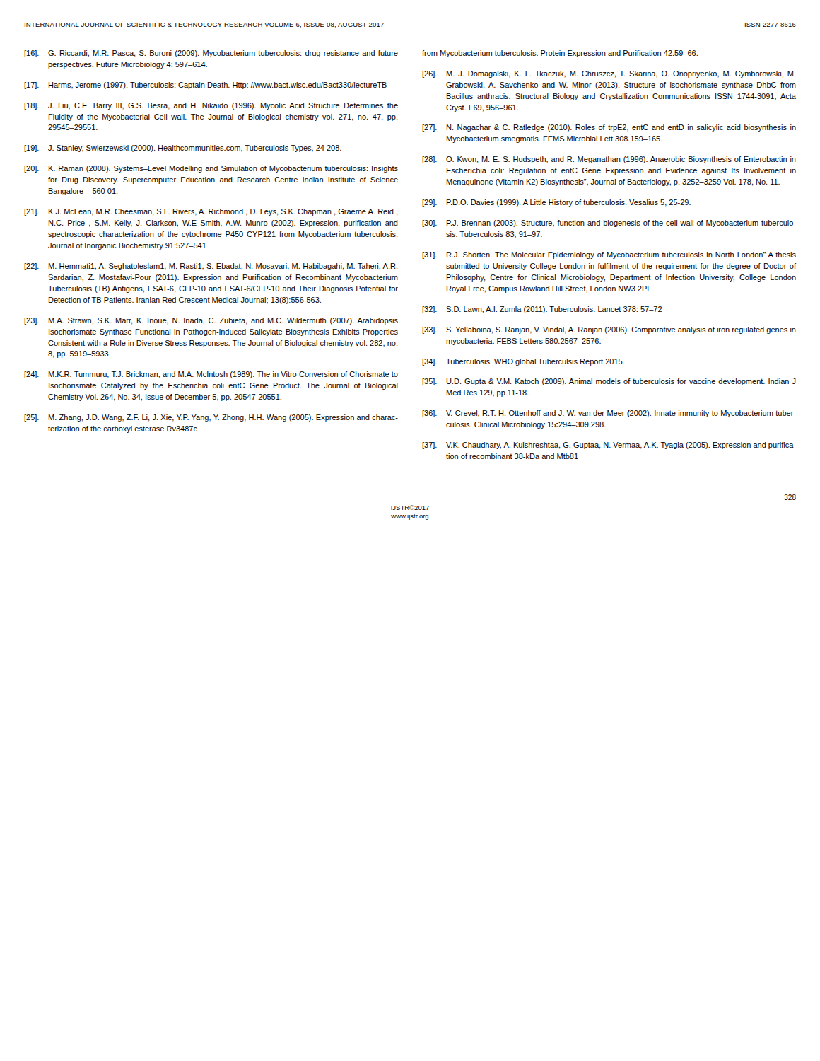INTERNATIONAL JOURNAL OF SCIENTIFIC & TECHNOLOGY RESEARCH VOLUME 6, ISSUE 08, AUGUST 2017
ISSN 2277-8616
[16]. G. Riccardi, M.R. Pasca, S. Buroni (2009). Mycobacterium tuberculosis: drug resistance and future perspectives. Future Microbiology 4: 597–614.
[17]. Harms, Jerome (1997). Tuberculosis: Captain Death. Http: //www.bact.wisc.edu/Bact330/lectureTB
[18]. J. Liu, C.E. Barry III, G.S. Besra, and H. Nikaido (1996). Mycolic Acid Structure Determines the Fluidity of the Mycobacterial Cell wall. The Journal of Biological chemistry vol. 271, no. 47, pp. 29545–29551.
[19]. J. Stanley, Swierzewski (2000). Healthcommunities.com, Tuberculosis Types, 24 208.
[20]. K. Raman (2008). Systems–Level Modelling and Simulation of Mycobacterium tuberculosis: Insights for Drug Discovery. Supercomputer Education and Research Centre Indian Institute of Science Bangalore – 560 01.
[21]. K.J. McLean, M.R. Cheesman, S.L. Rivers, A. Richmond , D. Leys, S.K. Chapman , Graeme A. Reid , N.C. Price , S.M. Kelly, J. Clarkson, W.E Smith, A.W. Munro (2002). Expression, purification and spectroscopic characterization of the cytochrome P450 CYP121 from Mycobacterium tuberculosis. Journal of Inorganic Biochemistry 91:527–541
[22]. M. Hemmati1, A. Seghatoleslam1, M. Rasti1, S. Ebadat, N. Mosavari, M. Habibagahi, M. Taheri, A.R. Sardarian, Z. Mostafavi-Pour (2011). Expression and Purification of Recombinant Mycobacterium Tuberculosis (TB) Antigens, ESAT-6, CFP-10 and ESAT-6/CFP-10 and Their Diagnosis Potential for Detection of TB Patients. Iranian Red Crescent Medical Journal; 13(8):556-563.
[23]. M.A. Strawn, S.K. Marr, K. Inoue, N. Inada, C. Zubieta, and M.C. Wildermuth (2007). Arabidopsis Isochorismate Synthase Functional in Pathogen-induced Salicylate Biosynthesis Exhibits Properties Consistent with a Role in Diverse Stress Responses. The Journal of Biological chemistry vol. 282, no. 8, pp. 5919–5933.
[24]. M.K.R. Tummuru, T.J. Brickman, and M.A. McIntosh (1989). The in Vitro Conversion of Chorismate to Isochorismate Catalyzed by the Escherichia coli entC Gene Product. The Journal of Biological Chemistry Vol. 264, No. 34, Issue of December 5, pp. 20547-20551.
[25]. M. Zhang, J.D. Wang, Z.F. Li, J. Xie, Y.P. Yang, Y. Zhong, H.H. Wang (2005). Expression and characterization of the carboxyl esterase Rv3487c
from Mycobacterium tuberculosis. Protein Expression and Purification 42.59–66.
[26]. M. J. Domagalski, K. L. Tkaczuk, M. Chruszcz, T. Skarina, O. Onopriyenko, M. Cymborowski, M. Grabowski, A. Savchenko and W. Minor (2013). Structure of isochorismate synthase DhbC from Bacillus anthracis. Structural Biology and Crystallization Communications ISSN 1744-3091, Acta Cryst. F69, 956–961.
[27]. N. Nagachar & C. Ratledge (2010). Roles of trpE2, entC and entD in salicylic acid biosynthesis in Mycobacterium smegmatis. FEMS Microbial Lett 308.159–165.
[28]. O. Kwon, M. E. S. Hudspeth, and R. Meganathan (1996). Anaerobic Biosynthesis of Enterobactin in Escherichia coli: Regulation of entC Gene Expression and Evidence against Its Involvement in Menaquinone (Vitamin K2) Biosynthesis”, Journal of Bacteriology, p. 3252–3259 Vol. 178, No. 11.
[29]. P.D.O. Davies (1999). A Little History of tuberculosis. Vesalius 5, 25-29.
[30]. P.J. Brennan (2003). Structure, function and biogenesis of the cell wall of Mycobacterium tuberculosis. Tuberculosis 83, 91–97.
[31]. R.J. Shorten. The Molecular Epidemiology of Mycobacterium tuberculosis in North London” A thesis submitted to University College London in fulfilment of the requirement for the degree of Doctor of Philosophy, Centre for Clinical Microbiology, Department of Infection University, College London Royal Free, Campus Rowland Hill Street, London NW3 2PF.
[32]. S.D. Lawn, A.I. Zumla (2011). Tuberculosis. Lancet 378: 57–72
[33]. S. Yellaboina, S. Ranjan, V. Vindal, A. Ranjan (2006). Comparative analysis of iron regulated genes in mycobacteria. FEBS Letters 580.2567–2576.
[34]. Tuberculosis. WHO global Tuberculsis Report 2015.
[35]. U.D. Gupta & V.M. Katoch (2009). Animal models of tuberculosis for vaccine development. Indian J Med Res 129, pp 11-18.
[36]. V. Crevel, R.T. H. Ottenhoff and J. W. van der Meer (2002). Innate immunity to Mycobacterium tuberculosis. Clinical Microbiology 15: 294–309.298.
[37]. V.K. Chaudhary, A. Kulshreshtaa, G. Guptaa, N. Vermaa, A.K. Tyagia (2005). Expression and purification of recombinant 38-kDa and Mtb81
328
IJSTR©2017
www.ijstr.org